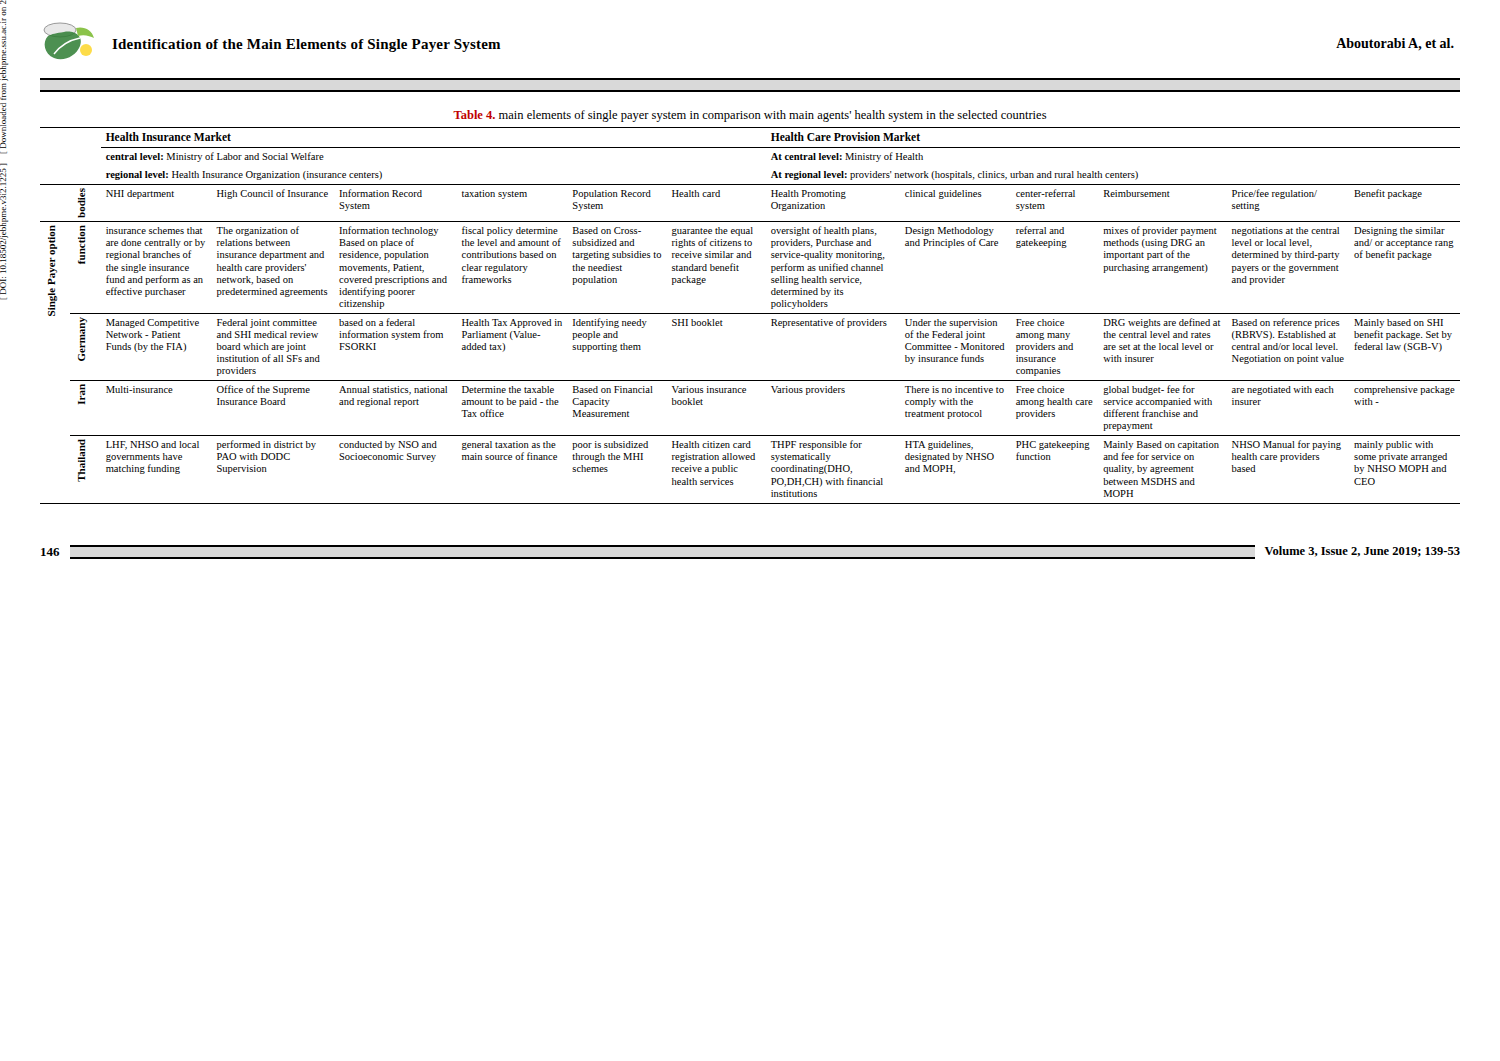Identification of the Main Elements of Single Payer System
Aboutorabi A, et al.
Table 4. main elements of single payer system in comparison with main agents' health system in the selected countries
| | Health Insurance Market | Health Care Provision Market |
| | central level: Ministry of Labor and Social Welfare | At central level: Ministry of Health |
| | regional level: Health Insurance Organization (insurance centers) | At regional level: providers' network (hospitals, clinics, urban and rural health centers) |
| | bodies | NHI department | High Council of Insurance | Information Record System | taxation system | Population Record System | Health card | Health Promoting Organization | clinical guidelines | center-referral system | Reimbursement | Price/fee regulation/ setting | Benefit package |
| Single Payer option | function | insurance schemes that are done centrally or by regional branches of the single insurance fund and perform as an effective purchaser | The organization of relations between insurance department and health care providers' network, based on predetermined agreements | Information technology Based on place of residence, population movements, Patient, covered prescriptions and identifying poorer citizenship | fiscal policy determine the level and amount of contributions based on clear regulatory frameworks | Based on Cross-subsidized and targeting subsidies to the neediest population | guarantee the equal rights of citizens to receive similar and standard benefit package | oversight of health plans, providers, Purchase and service-quality monitoring, perform as unified channel selling health service, determined by its policyholders | Design Methodology and Principles of Care | referral and gatekeeping | mixes of provider payment methods (using DRG an important part of the purchasing arrangement) | negotiations at the central level or local level, determined by third-party payers or the government and provider | Designing the similar and/ or acceptance rang of benefit package |
| Germany | Managed Competitive Network - Patient Funds (by the FIA) | Federal joint committee and SHI medical review board which are joint institution of all SFs and providers | based on a federal information system from FSORKI | Health Tax Approved in Parliament (Value-added tax) | Identifying needy people and supporting them | SHI booklet | Representative of providers | Under the supervision of the Federal joint Committee - Monitored by insurance funds | Free choice among many providers and insurance companies | DRG weights are defined at the central level and rates are set at the local level or with insurer | Based on reference prices (RBRVS). Established at central and/or local level. Negotiation on point value | Mainly based on SHI benefit package. Set by federal law (SGB-V) |
| Iran | Multi-insurance | Office of the Supreme Insurance Board | Annual statistics, national and regional report | Determine the taxable amount to be paid - the Tax office | Based on Financial Capacity Measurement | Various insurance booklet | Various providers | There is no incentive to comply with the treatment protocol | Free choice among health care providers | global budget- fee for service accompanied with different franchise and prepayment | are negotiated with each insurer | comprehensive package with - |
| Thailand | LHF, NHSO and local governments have matching funding | performed in district by PAO with DODC Supervision | conducted by NSO and Socioeconomic Survey | general taxation as the main source of finance | poor is subsidized through the MHI schemes | Health citizen card registration allowed receive a public health services | THPF responsible for systematically coordinating(DHO, PO,DH,CH) with financial institutions | HTA guidelines, designated by NHSO and MOPH, | PHC gatekeeping function | Mainly Based on capitation and fee for service on quality, by agreement between MSDHS and MOPH | NHSO Manual for paying health care providers based | mainly public with some private arranged by NHSO MOPH and CEO |
[ DOI: 10.18502/jebhpme.v3i2.1225 ] [ Downloaded from jebhpme.ssu.ac.ir on 2022-07-01 ]
146
Volume 3, Issue 2, June 2019; 139-53